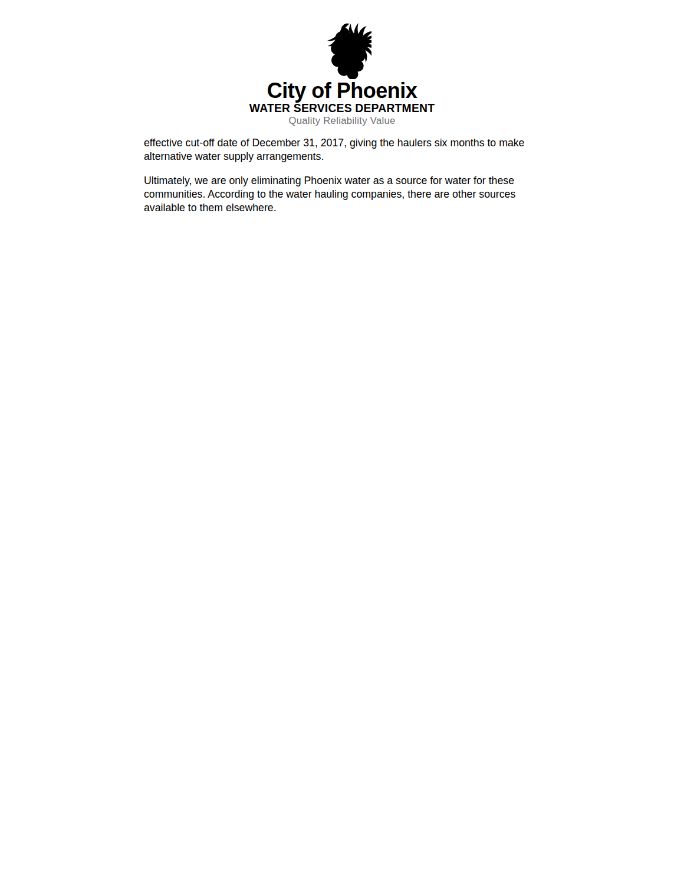City of Phoenix
WATER SERVICES DEPARTMENT
Quality Reliability Value
effective cut-off date of December 31, 2017, giving the haulers six months to make alternative water supply arrangements.
Ultimately, we are only eliminating Phoenix water as a source for water for these communities. According to the water hauling companies, there are other sources available to them elsewhere.